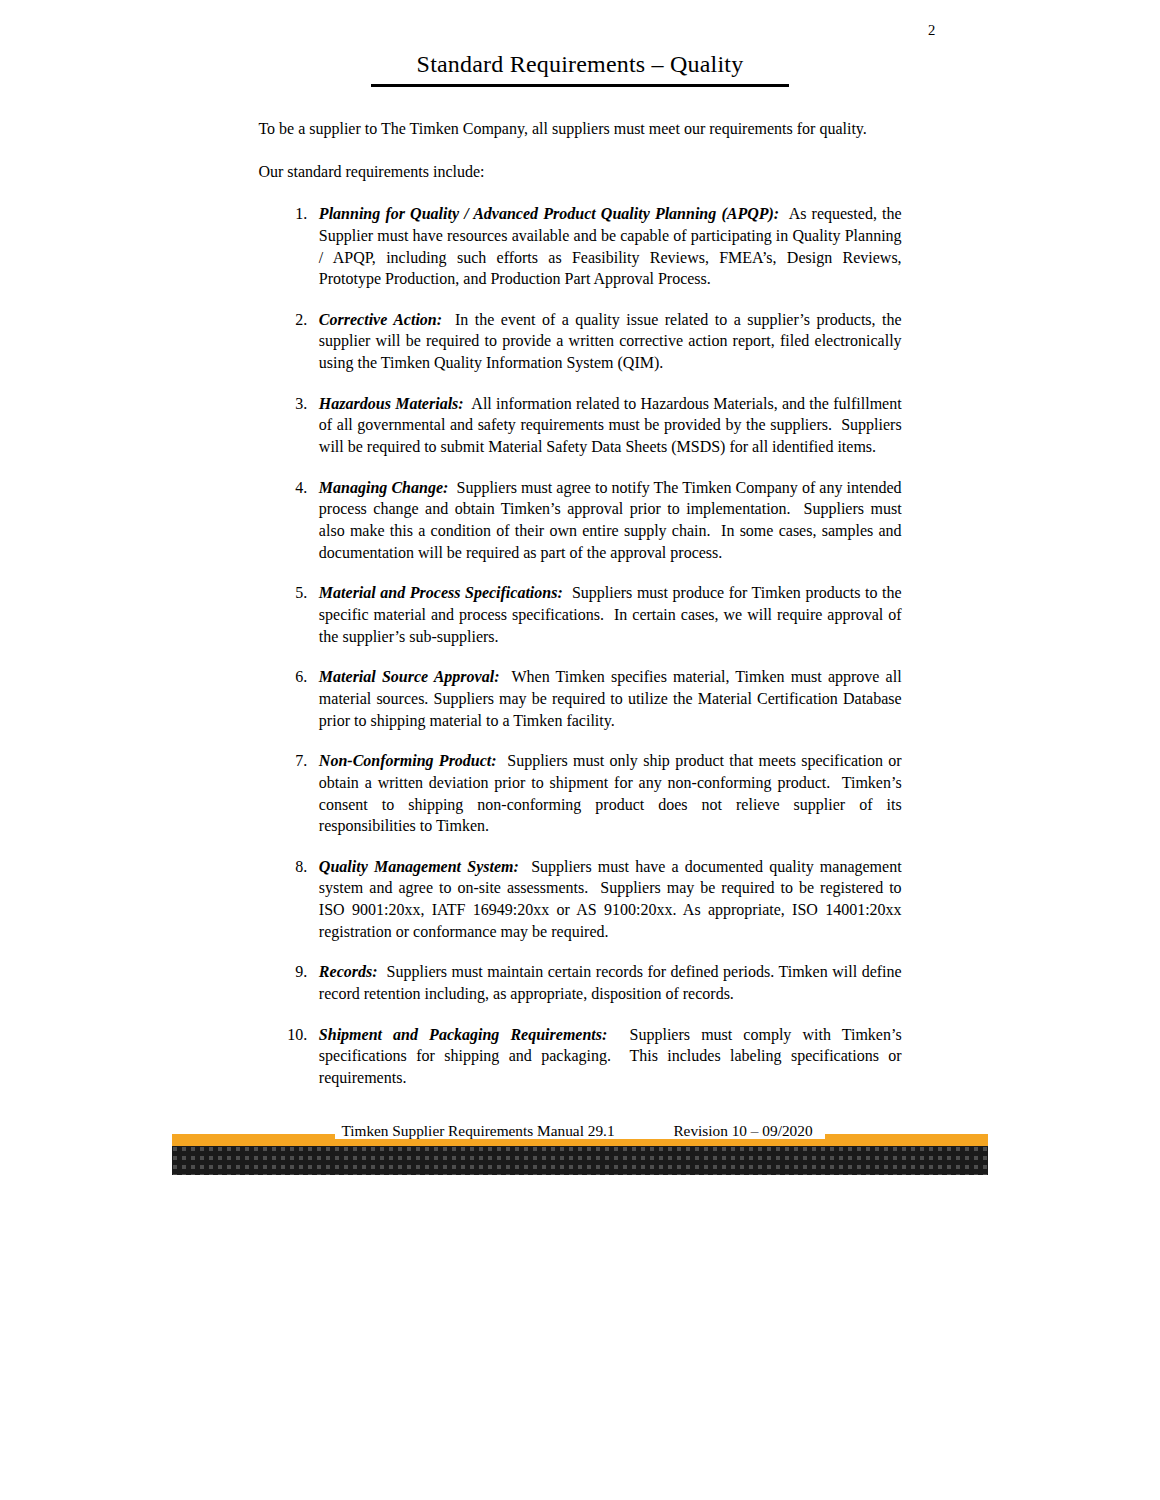2
Standard Requirements – Quality
To be a supplier to The Timken Company, all suppliers must meet our requirements for quality.
Our standard requirements include:
Planning for Quality / Advanced Product Quality Planning (APQP): As requested, the Supplier must have resources available and be capable of participating in Quality Planning / APQP, including such efforts as Feasibility Reviews, FMEA’s, Design Reviews, Prototype Production, and Production Part Approval Process.
Corrective Action: In the event of a quality issue related to a supplier’s products, the supplier will be required to provide a written corrective action report, filed electronically using the Timken Quality Information System (QIM).
Hazardous Materials: All information related to Hazardous Materials, and the fulfillment of all governmental and safety requirements must be provided by the suppliers. Suppliers will be required to submit Material Safety Data Sheets (MSDS) for all identified items.
Managing Change: Suppliers must agree to notify The Timken Company of any intended process change and obtain Timken’s approval prior to implementation. Suppliers must also make this a condition of their own entire supply chain. In some cases, samples and documentation will be required as part of the approval process.
Material and Process Specifications: Suppliers must produce for Timken products to the specific material and process specifications. In certain cases, we will require approval of the supplier’s sub-suppliers.
Material Source Approval: When Timken specifies material, Timken must approve all material sources. Suppliers may be required to utilize the Material Certification Database prior to shipping material to a Timken facility.
Non-Conforming Product: Suppliers must only ship product that meets specification or obtain a written deviation prior to shipment for any non-conforming product. Timken’s consent to shipping non-conforming product does not relieve supplier of its responsibilities to Timken.
Quality Management System: Suppliers must have a documented quality management system and agree to on-site assessments. Suppliers may be required to be registered to ISO 9001:20xx, IATF 16949:20xx or AS 9100:20xx. As appropriate, ISO 14001:20xx registration or conformance may be required.
Records: Suppliers must maintain certain records for defined periods. Timken will define record retention including, as appropriate, disposition of records.
Shipment and Packaging Requirements: Suppliers must comply with Timken’s specifications for shipping and packaging. This includes labeling specifications or requirements.
Timken Supplier Requirements Manual 29.1Revision 10 – 09/2020